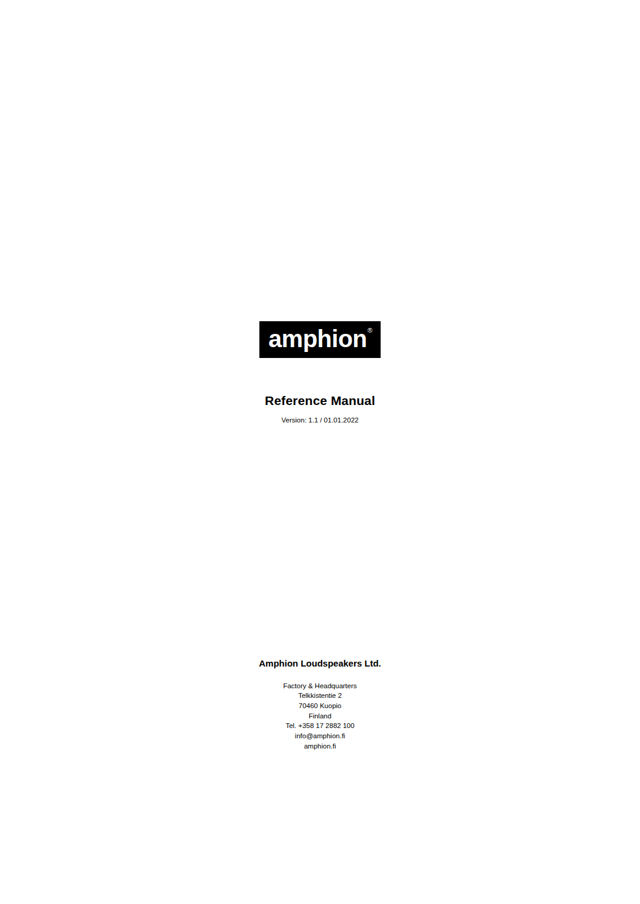amphion®
Reference Manual
Version: 1.1 / 01.01.2022
Amphion Loudspeakers Ltd.
Factory & Headquarters
Telkkistentie 2
70460 Kuopio
Finland
Tel. +358 17 2882 100
info@amphion.fi
amphion.fi